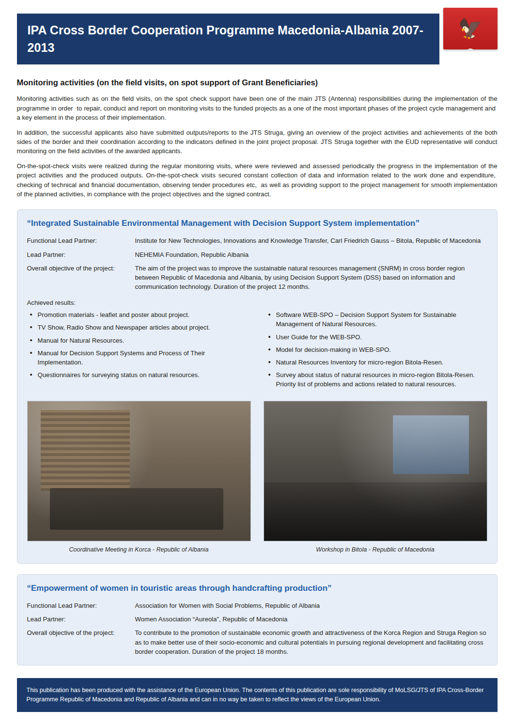IPA Cross Border Cooperation Programme Macedonia-Albania 2007-2013
🦅
Monitoring activities (on the field visits, on spot support of Grant Beneficiaries)
Monitoring activities such as on the field visits, on the spot check support have been one of the main JTS (Antenna) responsibilities during the implementation of the programme in order to repair, conduct and report on monitoring visits to the funded projects as a one of the most important phases of the project cycle management and a key element in the process of their implementation.
In addition, the successful applicants also have submitted outputs/reports to the JTS Struga, giving an overview of the project activities and achievements of the both sides of the border and their coordination according to the indicators defined in the joint project proposal. JTS Struga together with the EUD representative will conduct monitoring on the field activities of the awarded applicants.
On-the-spot-check visits were realized during the regular monitoring visits, where were reviewed and assessed periodically the progress in the implementation of the project activities and the produced outputs. On-the-spot-check visits secured constant collection of data and information related to the work done and expenditure, checking of technical and financial documentation, observing tender procedures etc, as well as providing support to the project management for smooth implementation of the planned activities, in compliance with the project objectives and the signed contract.
“Integrated Sustainable Environmental Management with Decision Support System implementation”
Functional Lead Partner:
Institute for New Technologies, Innovations and Knowledge Transfer, Carl Friedrich Gauss – Bitola, Republic of Macedonia
Lead Partner:
NEHEMIA Foundation, Republic Albania
Overall objective of the project:
The aim of the project was to improve the sustainable natural resources management (SNRM) in cross border region between Republic of Macedonia and Albania, by using Decision Support System (DSS) based on information and communication technology. Duration of the project 12 months.
Achieved results:
Promotion materials - leaflet and poster about project.
TV Show, Radio Show and Newspaper articles about project.
Manual for Natural Resources.
Manual for Decision Support Systems and Process of Their Implementation.
Questionnaires for surveying status on natural resources.
Software WEB-SPO – Decision Support System for Sustainable Management of Natural Resources.
User Guide for the WEB-SPO.
Model for decision-making in WEB-SPO.
Natural Resources Inventory for micro-region Bitola-Resen.
Survey about status of natural resources in micro-region Bitola-Resen. Priority list of problems and actions related to natural resources.
Coordinative Meeting in Korca - Republic of Albania
Workshop in Bitola - Republic of Macedonia
“Empowerment of women in touristic areas through handcrafting production”
Functional Lead Partner:
Association for Women with Social Problems, Republic of Albania
Lead Partner:
Women Association “Aureola”, Republic of Macedonia
Overall objective of the project:
To contribute to the promotion of sustainable economic growth and attractiveness of the Korca Region and Struga Region so as to make better use of their socio-economic and cultural potentials in pursuing regional development and facilitating cross border cooperation. Duration of the project 18 months.
This publication has been produced with the assistance of the European Union. The contents of this publication are sole responsibility of MoLSG/JTS of IPA Cross-Border Programme Republic of Macedonia and Republic of Albania and can in no way be taken to reflect the views of the European Union.